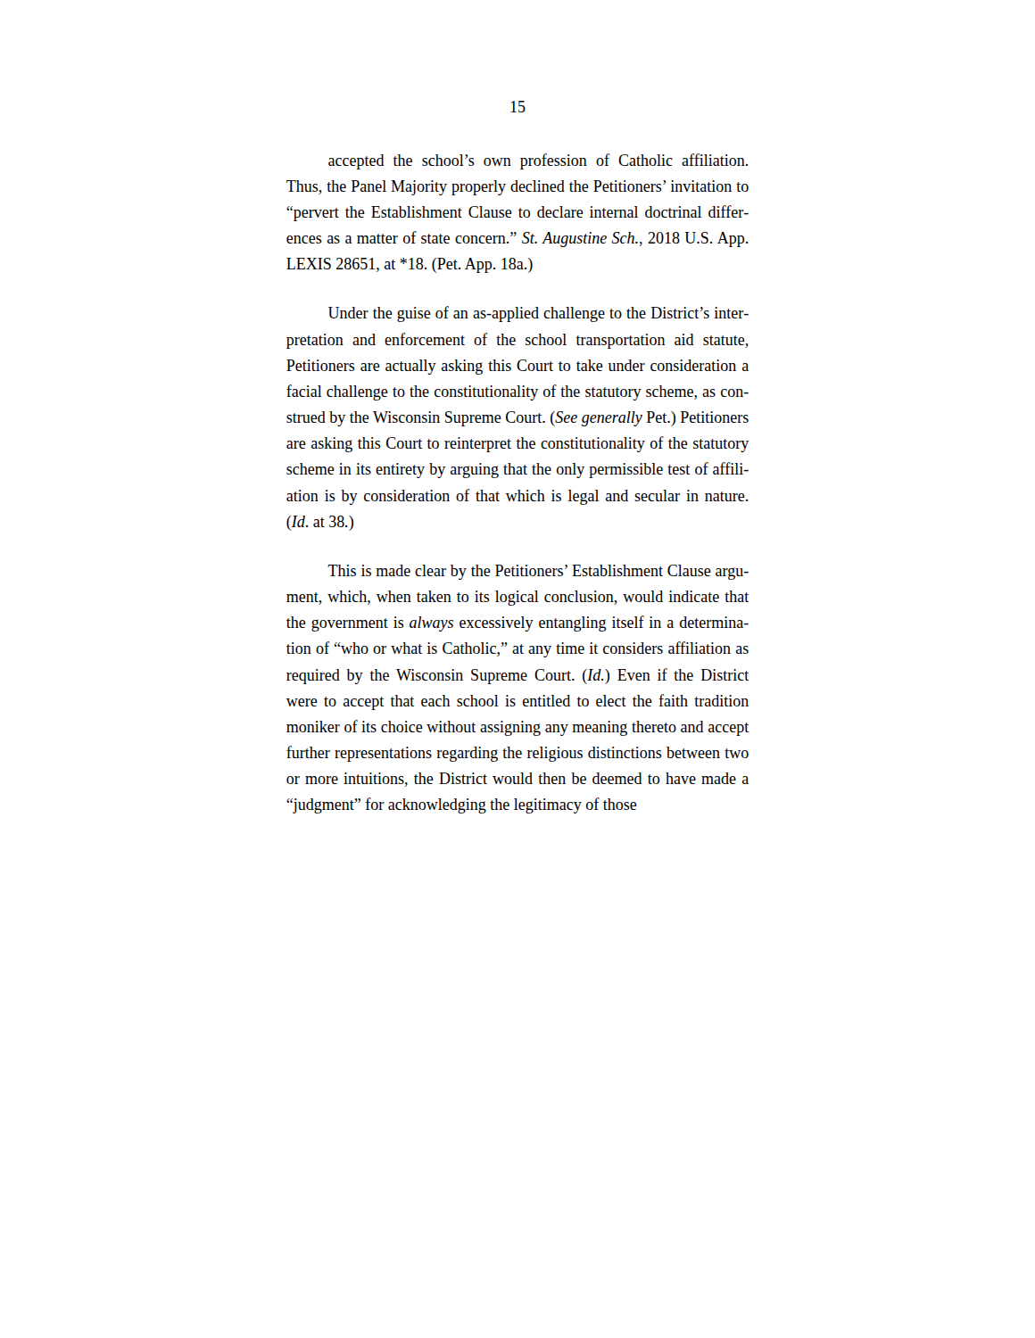15
accepted the school’s own profession of Catholic affiliation. Thus, the Panel Majority properly declined the Petitioners’ invitation to “pervert the Establishment Clause to declare internal doctrinal differences as a matter of state concern.” St. Augustine Sch., 2018 U.S. App. LEXIS 28651, at *18. (Pet. App. 18a.)
Under the guise of an as-applied challenge to the District’s interpretation and enforcement of the school transportation aid statute, Petitioners are actually asking this Court to take under consideration a facial challenge to the constitutionality of the statutory scheme, as construed by the Wisconsin Supreme Court. (See generally Pet.) Petitioners are asking this Court to reinterpret the constitutionality of the statutory scheme in its entirety by arguing that the only permissible test of affiliation is by consideration of that which is legal and secular in nature. (Id. at 38.)
This is made clear by the Petitioners’ Establishment Clause argument, which, when taken to its logical conclusion, would indicate that the government is always excessively entangling itself in a determination of “who or what is Catholic,” at any time it considers affiliation as required by the Wisconsin Supreme Court. (Id.) Even if the District were to accept that each school is entitled to elect the faith tradition moniker of its choice without assigning any meaning thereto and accept further representations regarding the religious distinctions between two or more intuitions, the District would then be deemed to have made a “judgment” for acknowledging the legitimacy of those